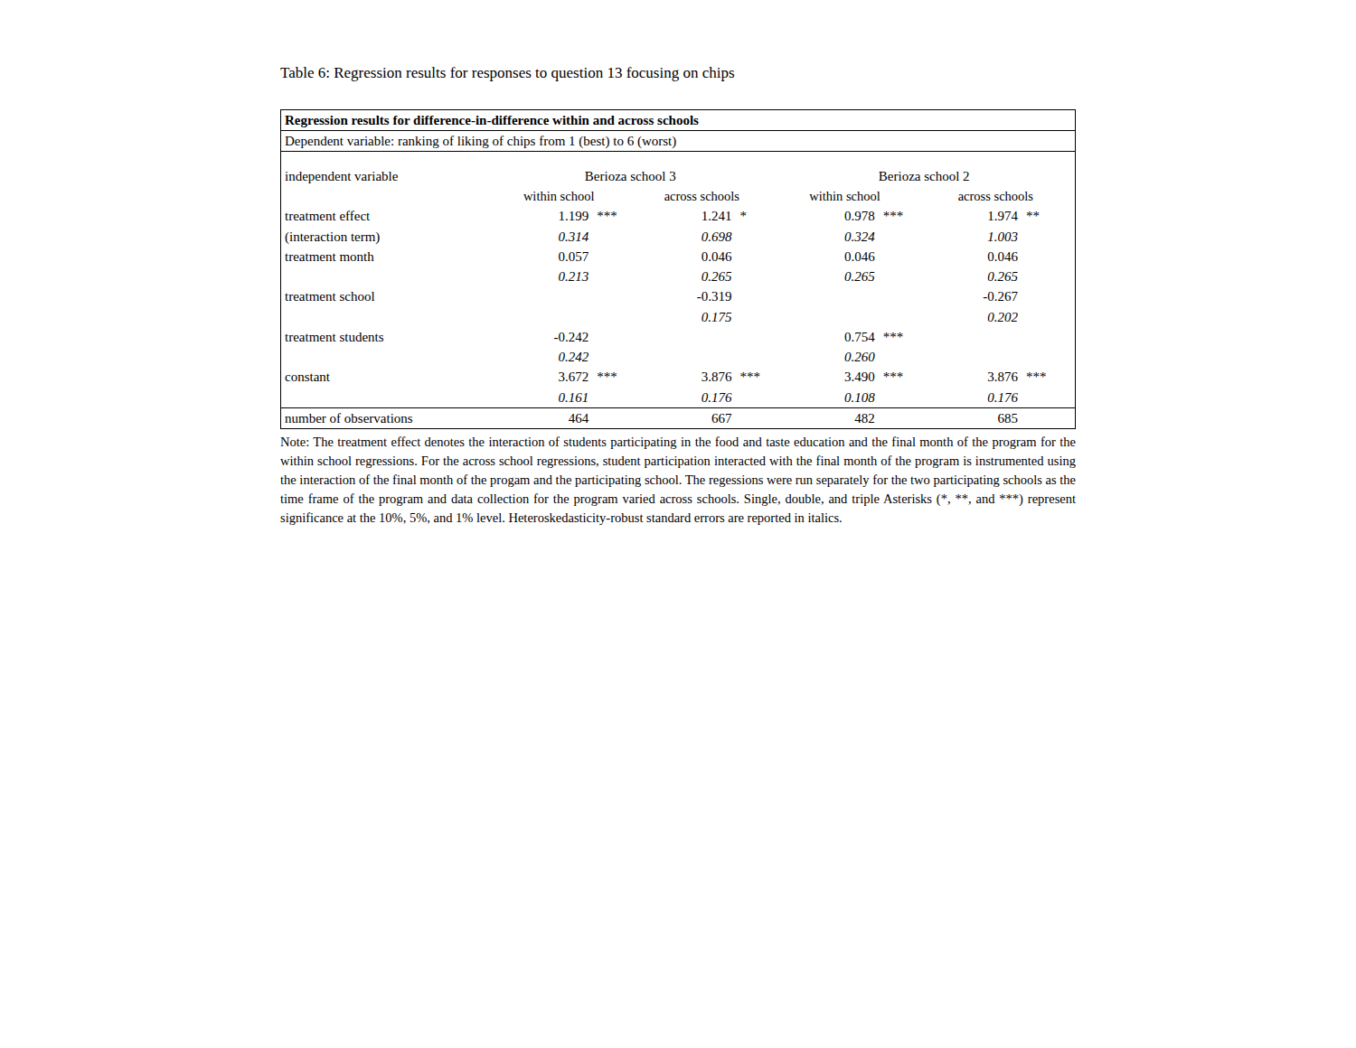Table 6: Regression results for responses to question 13 focusing on chips
| Regression results for difference-in-difference within and across schools |
| Dependent variable: ranking of liking of chips from 1 (best) to 6 (worst) |
| independent variable | Berioza school 3 | Berioza school 2 |
| | within school | across schools | within school | across schools |
| treatment effect | 1.199 | *** | 1.241 | * | 0.978 | *** | 1.974 | ** |
| (interaction term) | 0.314 | | 0.698 | | 0.324 | | 1.003 | |
| treatment month | 0.057 | | 0.046 | | 0.046 | | 0.046 | |
| | 0.213 | | 0.265 | | 0.265 | | 0.265 | |
| treatment school | | | -0.319 | | | | -0.267 | |
| | | | 0.175 | | | | 0.202 | |
| treatment students | -0.242 | | | | 0.754 | *** | | |
| | 0.242 | | | | 0.260 | | | |
| constant | 3.672 | *** | 3.876 | *** | 3.490 | *** | 3.876 | *** |
| | 0.161 | | 0.176 | | 0.108 | | 0.176 | |
| number of observations | 464 | | 667 | | 482 | | 685 | |
Note: The treatment effect denotes the interaction of students participating in the food and taste education and the final month of the program for the within school regressions. For the across school regressions, student participation interacted with the final month of the program is instrumented using the interaction of the final month of the progam and the participating school. The regessions were run separately for the two participating schools as the time frame of the program and data collection for the program varied across schools. Single, double, and triple Asterisks (*, **, and ***) represent significance at the 10%, 5%, and 1% level. Heteroskedasticity-robust standard errors are reported in italics.